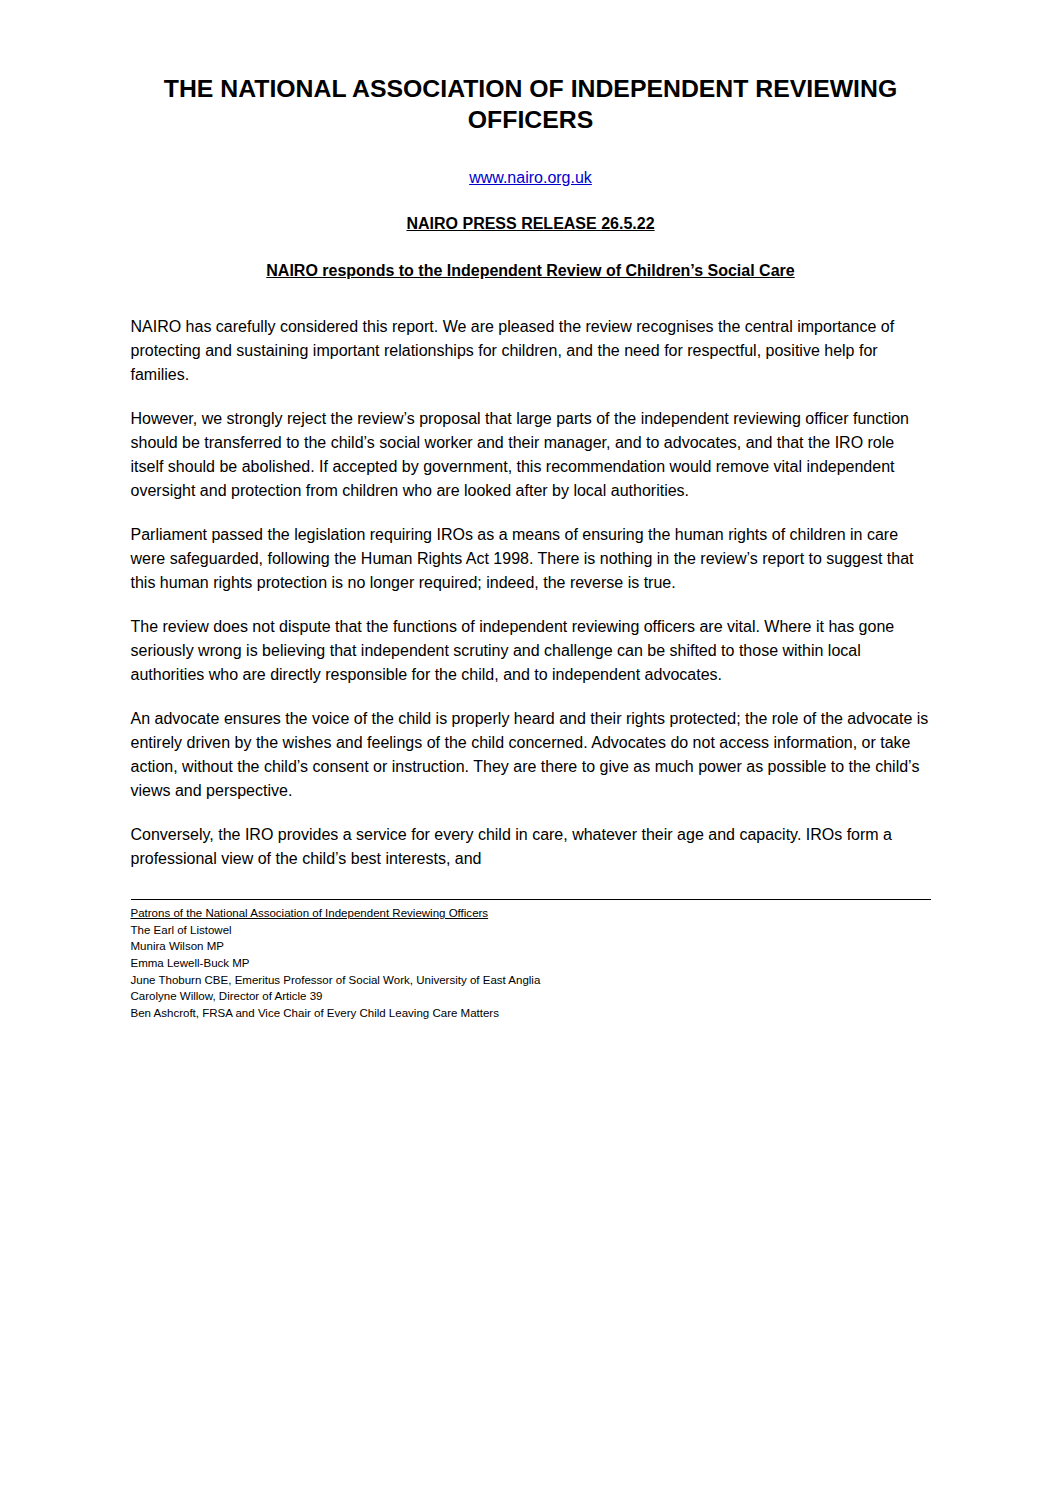THE NATIONAL ASSOCIATION OF INDEPENDENT REVIEWING OFFICERS
www.nairo.org.uk
NAIRO PRESS RELEASE 26.5.22
NAIRO responds to the Independent Review of Children’s Social Care
NAIRO has carefully considered this report. We are pleased the review recognises the central importance of protecting and sustaining important relationships for children, and the need for respectful, positive help for families.
However, we strongly reject the review’s proposal that large parts of the independent reviewing officer function should be transferred to the child’s social worker and their manager, and to advocates, and that the IRO role itself should be abolished. If accepted by government, this recommendation would remove vital independent oversight and protection from children who are looked after by local authorities.
Parliament passed the legislation requiring IROs as a means of ensuring the human rights of children in care were safeguarded, following the Human Rights Act 1998. There is nothing in the review’s report to suggest that this human rights protection is no longer required; indeed, the reverse is true.
The review does not dispute that the functions of independent reviewing officers are vital. Where it has gone seriously wrong is believing that independent scrutiny and challenge can be shifted to those within local authorities who are directly responsible for the child, and to independent advocates.
An advocate ensures the voice of the child is properly heard and their rights protected; the role of the advocate is entirely driven by the wishes and feelings of the child concerned. Advocates do not access information, or take action, without the child’s consent or instruction. They are there to give as much power as possible to the child’s views and perspective.
Conversely, the IRO provides a service for every child in care, whatever their age and capacity. IROs form a professional view of the child’s best interests, and
Patrons of the National Association of Independent Reviewing Officers
The Earl of Listowel
Munira Wilson MP
Emma Lewell-Buck MP
June Thoburn CBE, Emeritus Professor of Social Work, University of East Anglia
Carolyne Willow, Director of Article 39
Ben Ashcroft, FRSA and Vice Chair of Every Child Leaving Care Matters